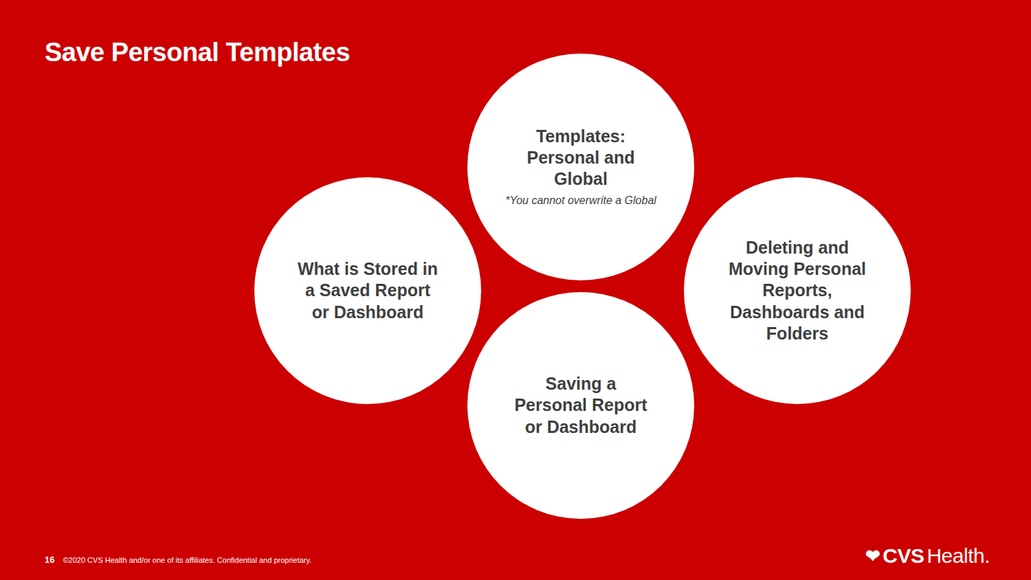Save Personal Templates
Templates:
Personal and
Global
*You cannot overwrite a Global
What is Stored in
a Saved Report
or Dashboard
Deleting and
Moving Personal
Reports,
Dashboards and
Folders
Saving a
Personal Report
or Dashboard
16 ©2020 CVS Health and/or one of its affiliates. Confidential and proprietary.
❤CVS Health.